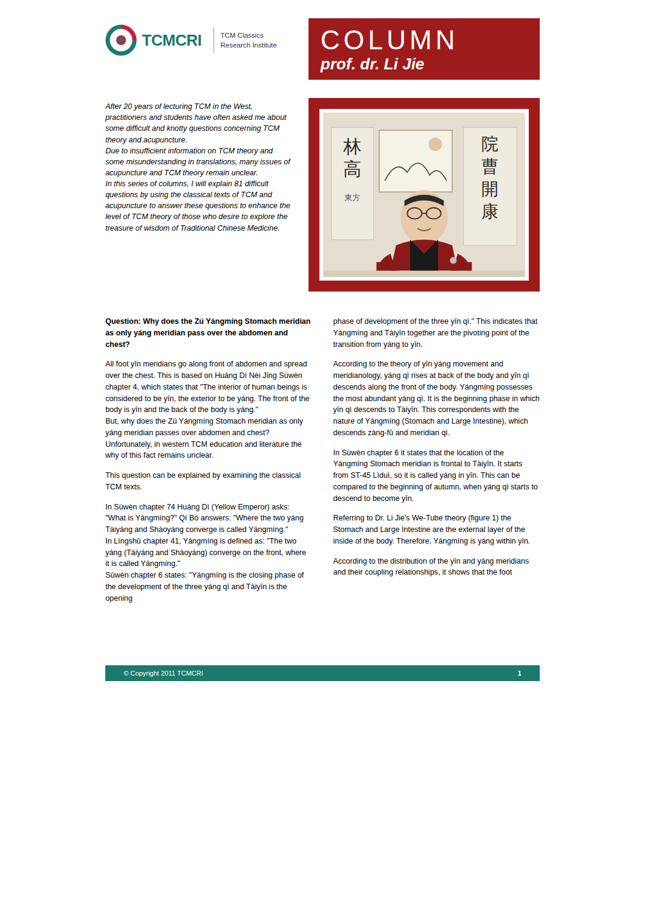TCMCRI
TCM Classics
Research Institute
COLUMN
prof. dr. Li Jie
After 20 years of lecturing TCM in the West, practitioners and students have often asked me about some difficult and knotty questions concerning TCM theory and acupuncture.
Due to insufficient information on TCM theory and some misunderstanding in translations, many issues of acupuncture and TCM theory remain unclear.
In this series of columns, I will explain 81 difficult questions by using the classical texts of TCM and acupuncture to answer these questions to enhance the level of TCM theory of those who desire to explore the treasure of wisdom of Traditional Chinese Medicine.
林 高 東方 院 曹 開 康
Question: Why does the Zú Yángmíng Stomach meridian as only yáng meridian pass over the abdomen and chest?
All foot yīn meridians go along front of abdomen and spread over the chest. This is based on Huáng Dì Nèi Jīng Sùwèn chapter 4, which states that "The interior of human beings is considered to be yīn, the exterior to be yáng. The front of the body is yīn and the back of the body is yáng."
But, why does the Zú Yángmíng Stomach meridian as only yáng meridian passes over abdomen and chest?
Unfortunately, in western TCM education and literature the why of this fact remains unclear.
This question can be explained by examining the classical TCM texts.
In Sùwèn chapter 74 Huáng Dì (Yellow Emperor) asks: "What is Yángmíng?" Qí Bó answers: "Where the two yáng Tàiyáng and Shàoyáng converge is called Yángmíng."
In Língshū chapter 41, Yángmíng is defined as: "The two yáng (Tàiyáng and Shàoyáng) converge on the front, where it is called Yángmíng."
Sùwèn chapter 6 states: "Yángmíng is the closing phase of the development of the three yáng qì and Tàiyīn is the opening
phase of development of the three yīn qì." This indicates that Yángmíng and Tàiyīn together are the pivoting point of the transition from yáng to yīn.
According to the theory of yīn yáng movement and meridianology, yáng qì rises at back of the body and yīn qì descends along the front of the body. Yángmíng possesses the most abundant yáng qì. It is the beginning phase in which yīn qì descends to Tàiyīn. This correspondents with the nature of Yángmíng (Stomach and Large Intestine), which descends zàng-fǔ and meridian qì.
In Sùwèn chapter 6 it states that the location of the Yángmíng Stomach meridian is frontal to Tàiyīn. It starts from ST-45 Lìduì, so it is called yáng in yīn. This can be compared to the beginning of autumn, when yáng qì starts to descend to become yīn.
Referring to Dr. Li Jie's We-Tube theory (figure 1) the Stomach and Large Intestine are the external layer of the inside of the body. Therefore, Yángmíng is yáng within yīn.
According to the distribution of the yīn and yáng meridians and their coupling relationships, it shows that the foot
© Copyright 2011 TCMCRI 1